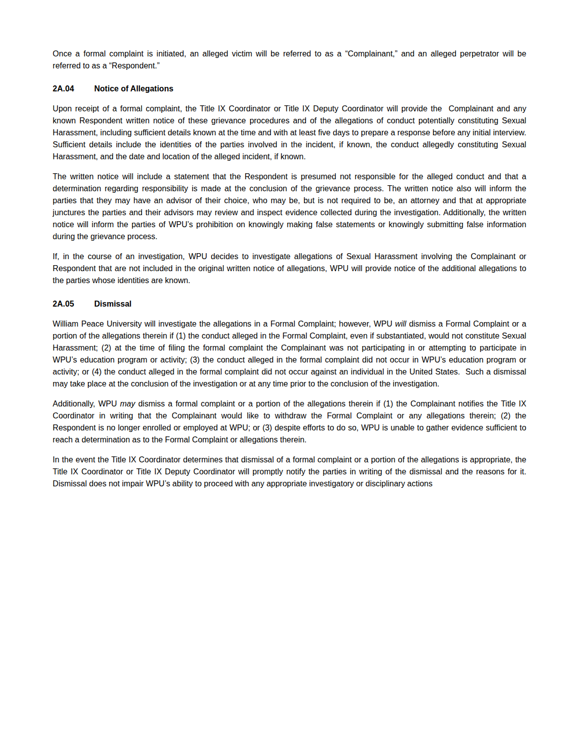Once a formal complaint is initiated, an alleged victim will be referred to as a “Complainant,” and an alleged perpetrator will be referred to as a “Respondent.”
2A.04 Notice of Allegations
Upon receipt of a formal complaint, the Title IX Coordinator or Title IX Deputy Coordinator will provide the Complainant and any known Respondent written notice of these grievance procedures and of the allegations of conduct potentially constituting Sexual Harassment, including sufficient details known at the time and with at least five days to prepare a response before any initial interview. Sufficient details include the identities of the parties involved in the incident, if known, the conduct allegedly constituting Sexual Harassment, and the date and location of the alleged incident, if known.
The written notice will include a statement that the Respondent is presumed not responsible for the alleged conduct and that a determination regarding responsibility is made at the conclusion of the grievance process. The written notice also will inform the parties that they may have an advisor of their choice, who may be, but is not required to be, an attorney and that at appropriate junctures the parties and their advisors may review and inspect evidence collected during the investigation. Additionally, the written notice will inform the parties of WPU’s prohibition on knowingly making false statements or knowingly submitting false information during the grievance process.
If, in the course of an investigation, WPU decides to investigate allegations of Sexual Harassment involving the Complainant or Respondent that are not included in the original written notice of allegations, WPU will provide notice of the additional allegations to the parties whose identities are known.
2A.05 Dismissal
William Peace University will investigate the allegations in a Formal Complaint; however, WPU will dismiss a Formal Complaint or a portion of the allegations therein if (1) the conduct alleged in the Formal Complaint, even if substantiated, would not constitute Sexual Harassment; (2) at the time of filing the formal complaint the Complainant was not participating in or attempting to participate in WPU’s education program or activity; (3) the conduct alleged in the formal complaint did not occur in WPU’s education program or activity; or (4) the conduct alleged in the formal complaint did not occur against an individual in the United States. Such a dismissal may take place at the conclusion of the investigation or at any time prior to the conclusion of the investigation.
Additionally, WPU may dismiss a formal complaint or a portion of the allegations therein if (1) the Complainant notifies the Title IX Coordinator in writing that the Complainant would like to withdraw the Formal Complaint or any allegations therein; (2) the Respondent is no longer enrolled or employed at WPU; or (3) despite efforts to do so, WPU is unable to gather evidence sufficient to reach a determination as to the Formal Complaint or allegations therein.
In the event the Title IX Coordinator determines that dismissal of a formal complaint or a portion of the allegations is appropriate, the Title IX Coordinator or Title IX Deputy Coordinator will promptly notify the parties in writing of the dismissal and the reasons for it. Dismissal does not impair WPU’s ability to proceed with any appropriate investigatory or disciplinary actions